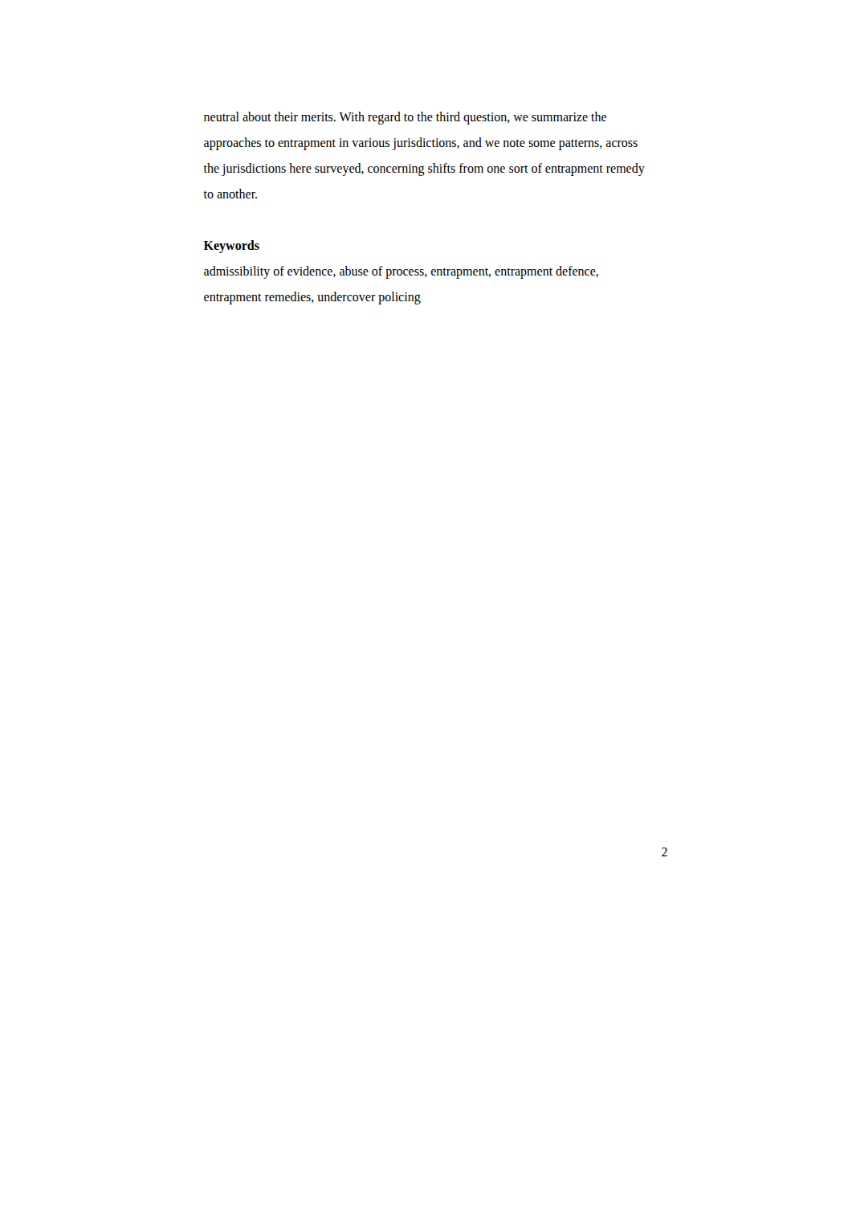neutral about their merits. With regard to the third question, we summarize the approaches to entrapment in various jurisdictions, and we note some patterns, across the jurisdictions here surveyed, concerning shifts from one sort of entrapment remedy to another.
Keywords
admissibility of evidence, abuse of process, entrapment, entrapment defence, entrapment remedies, undercover policing
2